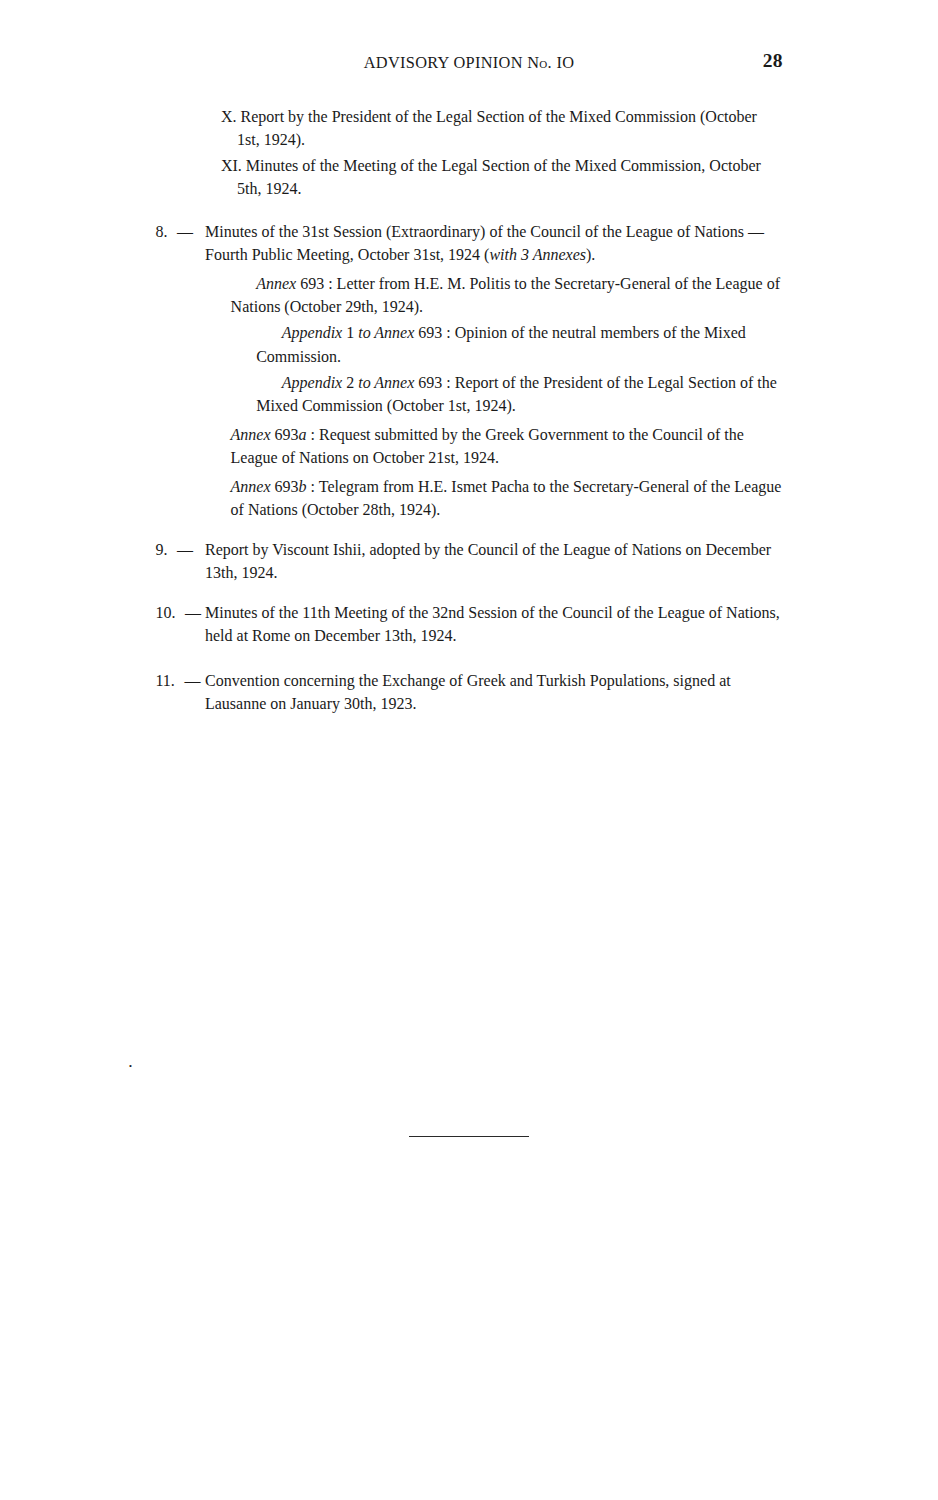ADVISORY OPINION No. IO
28
X. Report by the President of the Legal Section of the Mixed Commission (October 1st, 1924).
XI. Minutes of the Meeting of the Legal Section of the Mixed Commission, October 5th, 1924.
8. — Minutes of the 31st Session (Extraordinary) of the Council of the League of Nations — Fourth Public Meeting, October 31st, 1924 (with 3 Annexes).
Annex 693 : Letter from H.E. M. Politis to the Secretary-General of the League of Nations (October 29th, 1924).
Appendix 1 to Annex 693 : Opinion of the neutral members of the Mixed Commission.
Appendix 2 to Annex 693 : Report of the President of the Legal Section of the Mixed Commission (October 1st, 1924).
Annex 693a : Request submitted by the Greek Government to the Council of the League of Nations on October 21st, 1924.
Annex 693b : Telegram from H.E. Ismet Pacha to the Secretary-General of the League of Nations (October 28th, 1924).
9. — Report by Viscount Ishii, adopted by the Council of the League of Nations on December 13th, 1924.
10. — Minutes of the 11th Meeting of the 32nd Session of the Council of the League of Nations, held at Rome on December 13th, 1924.
11. — Convention concerning the Exchange of Greek and Turkish Populations, signed at Lausanne on January 30th, 1923.
.